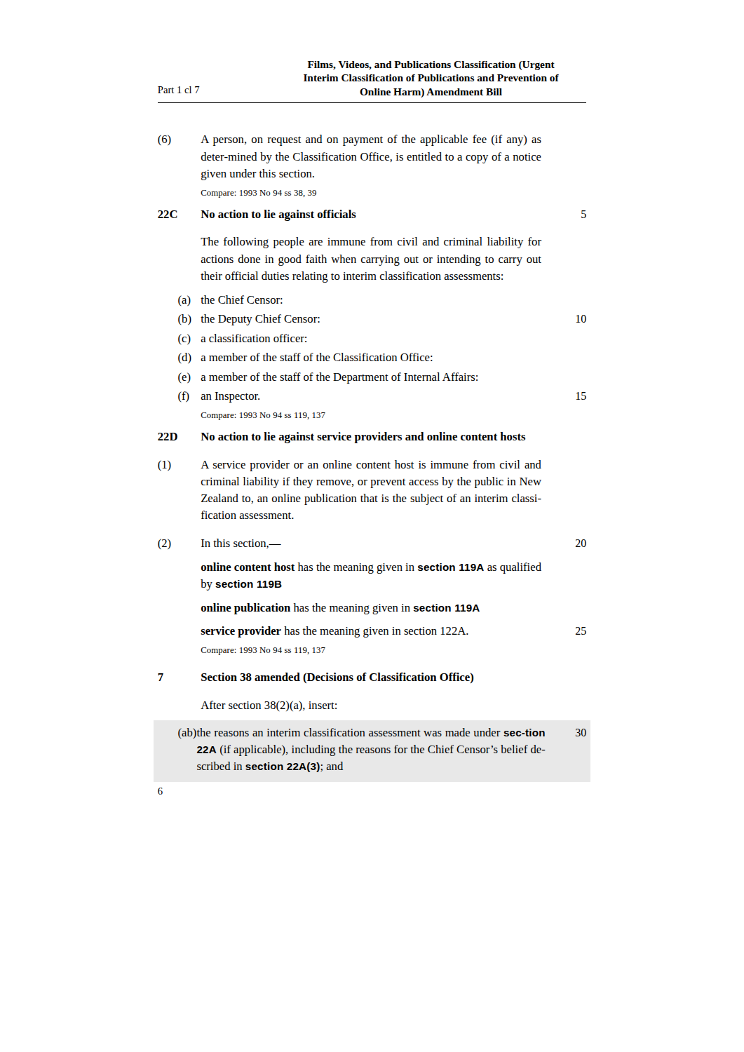Part 1 cl 7
Films, Videos, and Publications Classification (Urgent
Interim Classification of Publications and Prevention of
Online Harm) Amendment Bill
(6)
A person, on request and on payment of the applicable fee (if any) as deter‑mined by the Classification Office, is entitled to a copy of a notice given under this section.
Compare: 1993 No 94 ss 38, 39
22C
No action to lie against officials
5
The following people are immune from civil and criminal liability for actions done in good faith when carrying out or intending to carry out their official duties relating to interim classification assessments:
(a)
the Chief Censor:
(b)
the Deputy Chief Censor:
10
(c)
a classification officer:
(d)
a member of the staff of the Classification Office:
(e)
a member of the staff of the Department of Internal Affairs:
(f)
an Inspector.
Compare: 1993 No 94 ss 119, 137
15
22D
No action to lie against service providers and online content hosts
(1)
A service provider or an online content host is immune from civil and criminal liability if they remove, or prevent access by the public in New Zealand to, an online publication that is the subject of an interim classification assessment.
(2)
In this section,—
20
online content host has the meaning given in section 119A as qualified by section 119B
online publication has the meaning given in section 119A
service provider has the meaning given in section 122A.
Compare: 1993 No 94 ss 119, 137
25
7
Section 38 amended (Decisions of Classification Office)
After section 38(2)(a), insert:
(ab)
the reasons an interim classification assessment was made under sec‑tion 22A (if applicable), including the reasons for the Chief Censor’s belief described in section 22A(3); and
30
6